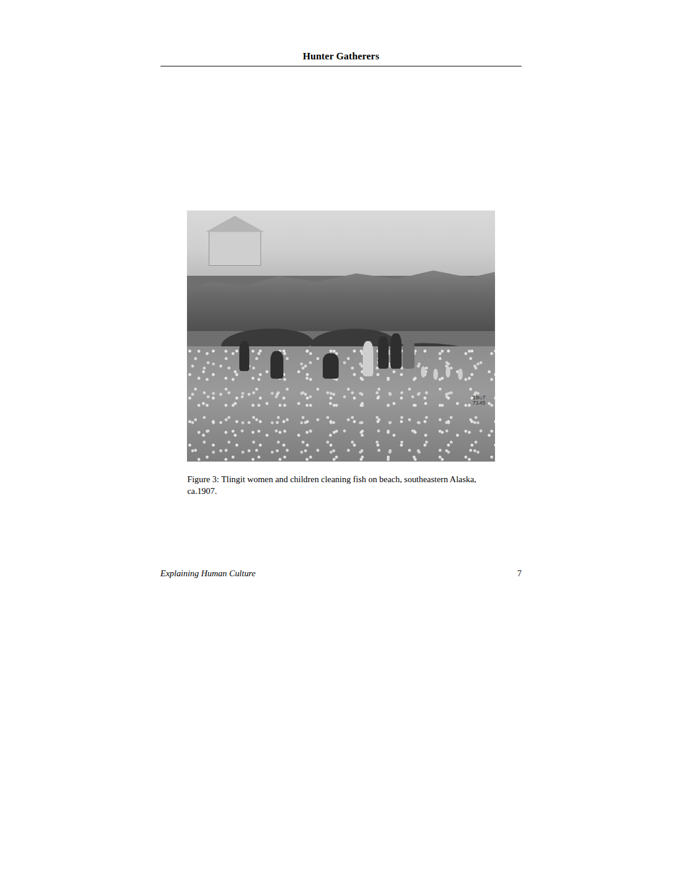Hunter Gatherers
1907
7145
Figure 3: Tlingit women and children cleaning fish on beach, southeastern Alaska, ca.1907.
Explaining Human Culture
7